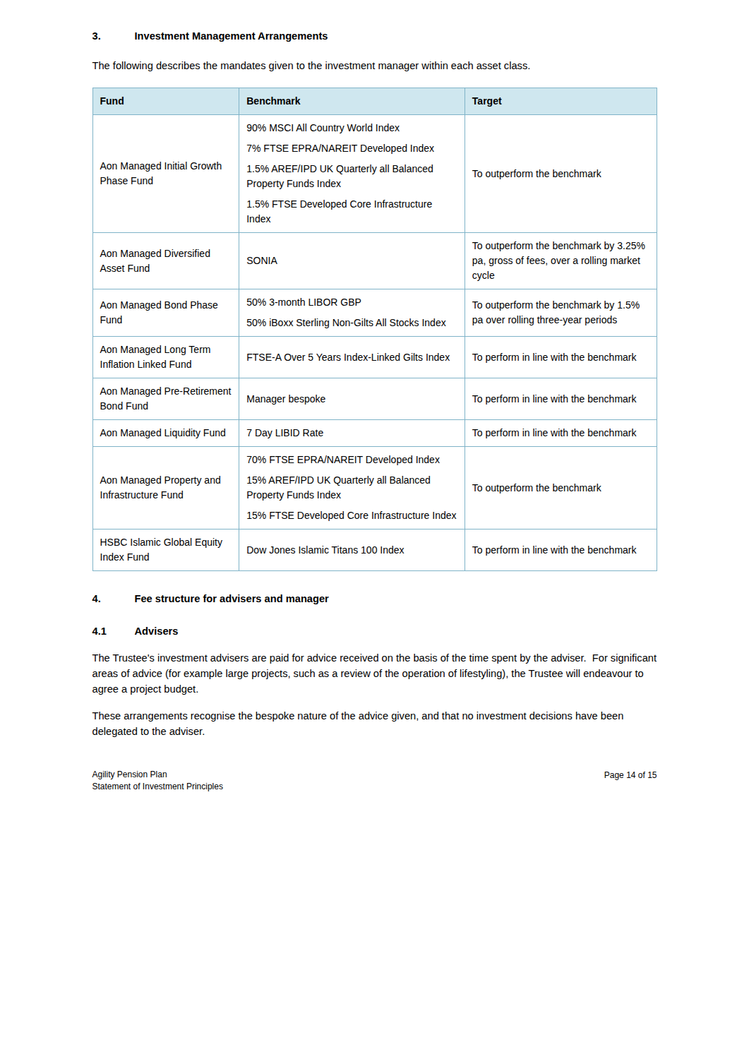3. Investment Management Arrangements
The following describes the mandates given to the investment manager within each asset class.
| Fund | Benchmark | Target |
| --- | --- | --- |
| Aon Managed Initial Growth Phase Fund | 90% MSCI All Country World Index 7% FTSE EPRA/NAREIT Developed Index 1.5% AREF/IPD UK Quarterly all Balanced Property Funds Index 1.5% FTSE Developed Core Infrastructure Index | To outperform the benchmark |
| Aon Managed Diversified Asset Fund | SONIA | To outperform the benchmark by 3.25% pa, gross of fees, over a rolling market cycle |
| Aon Managed Bond Phase Fund | 50% 3-month LIBOR GBP 50% iBoxx Sterling Non-Gilts All Stocks Index | To outperform the benchmark by 1.5% pa over rolling three-year periods |
| Aon Managed Long Term Inflation Linked Fund | FTSE-A Over 5 Years Index-Linked Gilts Index | To perform in line with the benchmark |
| Aon Managed Pre-Retirement Bond Fund | Manager bespoke | To perform in line with the benchmark |
| Aon Managed Liquidity Fund | 7 Day LIBID Rate | To perform in line with the benchmark |
| Aon Managed Property and Infrastructure Fund | 70% FTSE EPRA/NAREIT Developed Index 15% AREF/IPD UK Quarterly all Balanced Property Funds Index 15% FTSE Developed Core Infrastructure Index | To outperform the benchmark |
| HSBC Islamic Global Equity Index Fund | Dow Jones Islamic Titans 100 Index | To perform in line with the benchmark |
4. Fee structure for advisers and manager
4.1 Advisers
The Trustee's investment advisers are paid for advice received on the basis of the time spent by the adviser. For significant areas of advice (for example large projects, such as a review of the operation of lifestyling), the Trustee will endeavour to agree a project budget.
These arrangements recognise the bespoke nature of the advice given, and that no investment decisions have been delegated to the adviser.
Agility Pension Plan
Statement of Investment Principles
Page 14 of 15